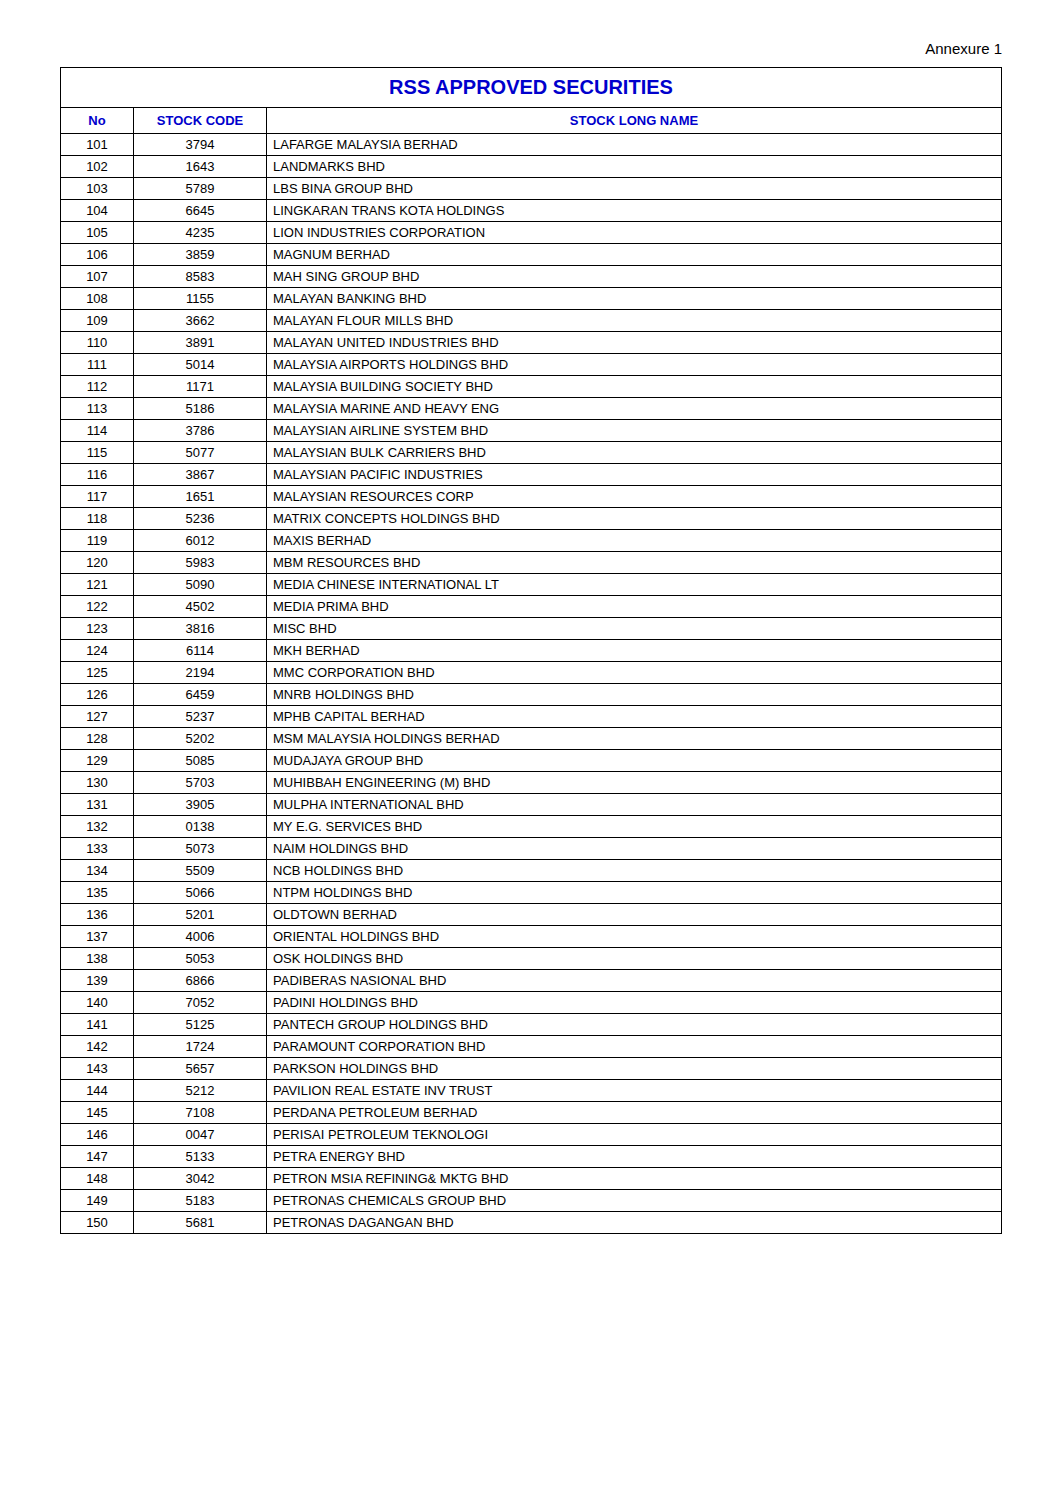Annexure 1
RSS APPROVED SECURITIES
| No | STOCK CODE | STOCK LONG NAME |
| --- | --- | --- |
| 101 | 3794 | LAFARGE MALAYSIA BERHAD |
| 102 | 1643 | LANDMARKS BHD |
| 103 | 5789 | LBS BINA GROUP BHD |
| 104 | 6645 | LINGKARAN TRANS KOTA HOLDINGS |
| 105 | 4235 | LION INDUSTRIES CORPORATION |
| 106 | 3859 | MAGNUM BERHAD |
| 107 | 8583 | MAH SING GROUP BHD |
| 108 | 1155 | MALAYAN BANKING BHD |
| 109 | 3662 | MALAYAN FLOUR MILLS BHD |
| 110 | 3891 | MALAYAN UNITED INDUSTRIES BHD |
| 111 | 5014 | MALAYSIA AIRPORTS HOLDINGS BHD |
| 112 | 1171 | MALAYSIA BUILDING SOCIETY BHD |
| 113 | 5186 | MALAYSIA MARINE AND HEAVY ENG |
| 114 | 3786 | MALAYSIAN AIRLINE SYSTEM BHD |
| 115 | 5077 | MALAYSIAN BULK CARRIERS BHD |
| 116 | 3867 | MALAYSIAN PACIFIC INDUSTRIES |
| 117 | 1651 | MALAYSIAN RESOURCES CORP |
| 118 | 5236 | MATRIX CONCEPTS HOLDINGS BHD |
| 119 | 6012 | MAXIS BERHAD |
| 120 | 5983 | MBM RESOURCES BHD |
| 121 | 5090 | MEDIA CHINESE INTERNATIONAL LT |
| 122 | 4502 | MEDIA PRIMA BHD |
| 123 | 3816 | MISC BHD |
| 124 | 6114 | MKH BERHAD |
| 125 | 2194 | MMC CORPORATION BHD |
| 126 | 6459 | MNRB HOLDINGS BHD |
| 127 | 5237 | MPHB CAPITAL BERHAD |
| 128 | 5202 | MSM MALAYSIA HOLDINGS BERHAD |
| 129 | 5085 | MUDAJAYA GROUP BHD |
| 130 | 5703 | MUHIBBAH ENGINEERING (M) BHD |
| 131 | 3905 | MULPHA INTERNATIONAL BHD |
| 132 | 0138 | MY E.G. SERVICES BHD |
| 133 | 5073 | NAIM HOLDINGS BHD |
| 134 | 5509 | NCB HOLDINGS BHD |
| 135 | 5066 | NTPM HOLDINGS BHD |
| 136 | 5201 | OLDTOWN BERHAD |
| 137 | 4006 | ORIENTAL HOLDINGS BHD |
| 138 | 5053 | OSK HOLDINGS BHD |
| 139 | 6866 | PADIBERAS NASIONAL BHD |
| 140 | 7052 | PADINI HOLDINGS BHD |
| 141 | 5125 | PANTECH GROUP HOLDINGS BHD |
| 142 | 1724 | PARAMOUNT CORPORATION BHD |
| 143 | 5657 | PARKSON HOLDINGS BHD |
| 144 | 5212 | PAVILION REAL ESTATE INV TRUST |
| 145 | 7108 | PERDANA PETROLEUM BERHAD |
| 146 | 0047 | PERISAI PETROLEUM TEKNOLOGI |
| 147 | 5133 | PETRA ENERGY BHD |
| 148 | 3042 | PETRON MSIA REFINING& MKTG BHD |
| 149 | 5183 | PETRONAS CHEMICALS GROUP BHD |
| 150 | 5681 | PETRONAS DAGANGAN BHD |